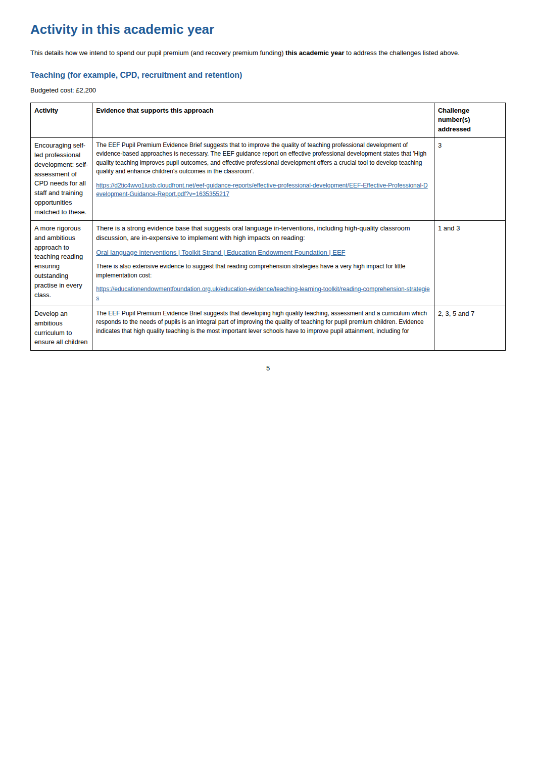Activity in this academic year
This details how we intend to spend our pupil premium (and recovery premium funding) this academic year to address the challenges listed above.
Teaching (for example, CPD, recruitment and retention)
Budgeted cost: £2,200
| Activity | Evidence that supports this approach | Challenge number(s) addressed |
| --- | --- | --- |
| Encouraging self-led professional development: self-assessment of CPD needs for all staff and training opportunities matched to these. | The EEF Pupil Premium Evidence Brief suggests that to improve the quality of teaching professional development of evidence-based approaches is necessary. The EEF guidance report on effective professional development states that 'High quality teaching improves pupil outcomes, and effective professional development offers a crucial tool to develop teaching quality and enhance children's outcomes in the classroom'. https://d2tic4wvo1iusb.cloudfront.net/eef-guidance-reports/effective-professional-development/EEF-Effective-Professional-Development-Guidance-Report.pdf?v=1635355217 | 3 |
| A more rigorous and ambitious approach to teaching reading ensuring outstanding practise in every class. | There is a strong evidence base that suggests oral language in-terventions, including high-quality classroom discussion, are in-expensive to implement with high impacts on reading: Oral language interventions / Toolkit Strand / Education Endowment Foundation / EEF There is also extensive evidence to suggest that reading comprehension strategies have a very high impact for little implementation cost: https://educationendowmentfoundation.org.uk/education-evidence/teaching-learning-toolkit/reading-comprehension-strategies | 1 and 3 |
| Develop an ambitious curriculum to ensure all children | The EEF Pupil Premium Evidence Brief suggests that developing high quality teaching, assessment and a curriculum which responds to the needs of pupils is an integral part of improving the quality of teaching for pupil premium children. Evidence indicates that high quality teaching is the most important lever schools have to improve pupil attainment, including for | 2, 3, 5 and 7 |
5